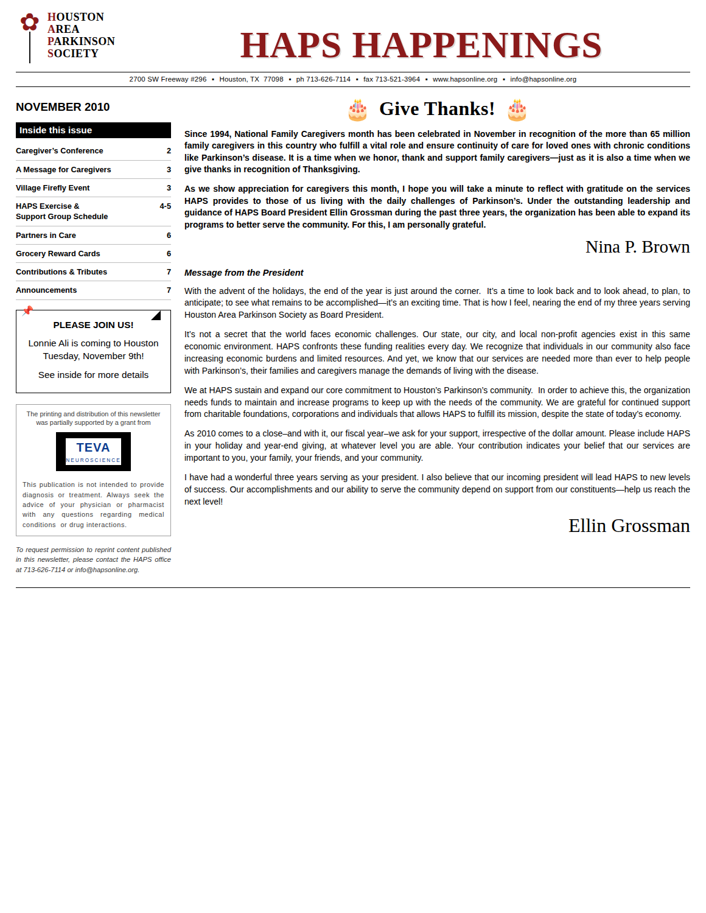✿
HOUSTON
AREA
PARKINSON
SOCIETY
HAPS HAPPENINGS
2700 SW Freeway #296 ▪ Houston, TX 77098 ▪ ph 713-626-7114 ▪ fax 713-521-3964 ▪ www.hapsonline.org ▪ info@hapsonline.org
NOVEMBER 2010
Inside this issue
| Caregiver’s Conference | 2 |
| A Message for Caregivers | 3 |
| Village Firefly Event | 3 |
| HAPS Exercise & Support Group Schedule | 4-5 |
| Partners in Care | 6 |
| Grocery Reward Cards | 6 |
| Contributions & Tributes | 7 |
| Announcements | 7 |
📌 PLEASE JOIN US!
Lonnie Ali is coming to Houston Tuesday, November 9th!
See inside for more details
The printing and distribution of this newsletter was partially supported by a grant from
TEVA NEUROSCIENCE
This publication is not intended to provide diagnosis or treatment. Always seek the advice of your physician or pharmacist with any questions regarding medical conditions or drug interactions.
To request permission to reprint content published in this newsletter, please contact the HAPS office at 713-626-7114 or info@hapsonline.org.
🎂
Give Thanks!
🎂
Since 1994, National Family Caregivers month has been celebrated in November in recognition of the more than 65 million family caregivers in this country who fulfill a vital role and ensure continuity of care for loved ones with chronic conditions like Parkinson’s disease. It is a time when we honor, thank and support family caregivers—just as it is also a time when we give thanks in recognition of Thanksgiving.
As we show appreciation for caregivers this month, I hope you will take a minute to reflect with gratitude on the services HAPS provides to those of us living with the daily challenges of Parkinson’s. Under the outstanding leadership and guidance of HAPS Board President Ellin Grossman during the past three years, the organization has been able to expand its programs to better serve the community. For this, I am personally grateful.
Nina P. Brown
Message from the President
With the advent of the holidays, the end of the year is just around the corner. It’s a time to look back and to look ahead, to plan, to anticipate; to see what remains to be accomplished—it’s an exciting time. That is how I feel, nearing the end of my three years serving Houston Area Parkinson Society as Board President.
It’s not a secret that the world faces economic challenges. Our state, our city, and local non-profit agencies exist in this same economic environment. HAPS confronts these funding realities every day. We recognize that individuals in our community also face increasing economic burdens and limited resources. And yet, we know that our services are needed more than ever to help people with Parkinson’s, their families and caregivers manage the demands of living with the disease.
We at HAPS sustain and expand our core commitment to Houston’s Parkinson’s community. In order to achieve this, the organization needs funds to maintain and increase programs to keep up with the needs of the community. We are grateful for continued support from charitable foundations, corporations and individuals that allows HAPS to fulfill its mission, despite the state of today’s economy.
As 2010 comes to a close–and with it, our fiscal year–we ask for your support, irrespective of the dollar amount. Please include HAPS in your holiday and year-end giving, at whatever level you are able. Your contribution indicates your belief that our services are important to you, your family, your friends, and your community.
I have had a wonderful three years serving as your president. I also believe that our incoming president will lead HAPS to new levels of success. Our accomplishments and our ability to serve the community depend on support from our constituents—help us reach the next level!
Ellin Grossman